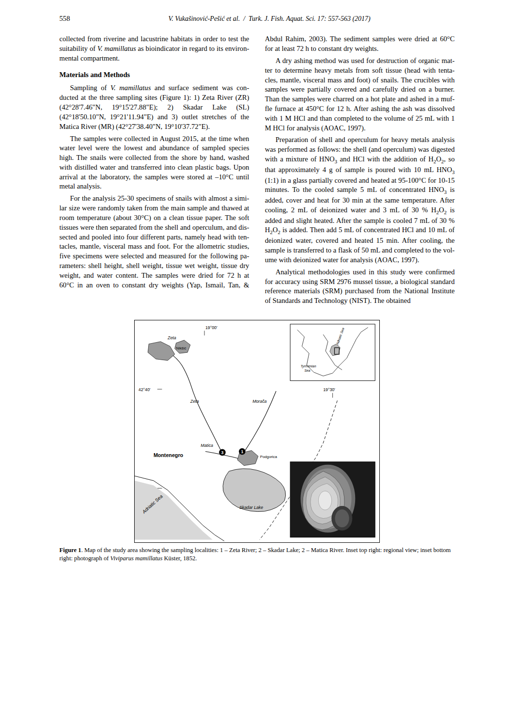558 V. Vukašinović-Pešić et al. / Turk. J. Fish. Aquat. Sci. 17: 557-563 (2017)
collected from riverine and lacustrine habitats in order to test the suitability of V. mamillatus as bioindicator in regard to its environmental compartment.
Materials and Methods
Sampling of V. mamillatus and surface sediment was conducted at the three sampling sites (Figure 1): 1) Zeta River (ZR) (42°28'7.46"N, 19°15'27.88"E); 2) Skadar Lake (SL) (42°18'50.10"N, 19°21'11.94"E) and 3) outlet stretches of the Matica River (MR) (42°27'38.40"N, 19°10'37.72"E).
The samples were collected in August 2015, at the time when water level were the lowest and abundance of sampled species high. The snails were collected from the shore by hand, washed with distilled water and transferred into clean plastic bags. Upon arrival at the laboratory, the samples were stored at –10°C until metal analysis.
For the analysis 25-30 specimens of snails with almost a similar size were randomly taken from the main sample and thawed at room temperature (about 30°C) on a clean tissue paper. The soft tissues were then separated from the shell and operculum, and dissected and pooled into four different parts, namely head with tentacles, mantle, visceral mass and foot. For the allometric studies, five specimens were selected and measured for the following parameters: shell height, shell weight, tissue wet weight, tissue dry weight, and water content. The samples were dried for 72 h at 60°C in an oven to constant dry weights (Yap, Ismail, Tan, & Abdul Rahim, 2003). The sediment samples were dried at 60°C for at least 72 h to constant dry weights.
A dry ashing method was used for destruction of organic matter to determine heavy metals from soft tissue (head with tentacles, mantle, visceral mass and foot) of snails. The crucibles with samples were partially covered and carefully dried on a burner. Than the samples were charred on a hot plate and ashed in a muffle furnace at 450°C for 12 h. After ashing the ash was dissolved with 1 M HCl and than completed to the volume of 25 mL with 1 M HCl for analysis (AOAC, 1997).
Preparation of shell and operculum for heavy metals analysis was performed as follows: the shell (and operculum) was digested with a mixture of HNO3 and HCl with the addition of H2O2, so that approximately 4 g of sample is poured with 10 mL HNO3 (1:1) in a glass partially covered and heated at 95-100°C for 10-15 minutes. To the cooled sample 5 mL of concentrated HNO3 is added, cover and heat for 30 min at the same temperature. After cooling, 2 mL of deionized water and 3 mL of 30 % H2O2 is added and slight heated. After the sample is cooled 7 mL of 30 % H2O2 is added. Then add 5 mL of concentrated HCl and 10 mL of deionized water, covered and heated 15 min. After cooling, the sample is transferred to a flask of 50 mL and completed to the volume with deionized water for analysis (AOAC, 1997).
Analytical methodologies used in this study were confirmed for accuracy using SRM 2976 mussel tissue, a biological standard reference materials (SRM) purchased from the National Institute of Standards and Technology (NIST). The obtained
Adriatic Sea Tyrrhenian Sea 19°00′ 42°40′ 42°20′ 19°30′ Zeta Nikšić Zeta Morača Matica Montenegro Podgorica 3 1 2 Skadar Lake Adriatic Sea
Figure 1. Map of the study area showing the sampling localities: 1 – Zeta River; 2 – Skadar Lake; 2 – Matica River. Inset top right: regional view; inset bottom right: photograph of Viviparus mamillatus Küster, 1852.